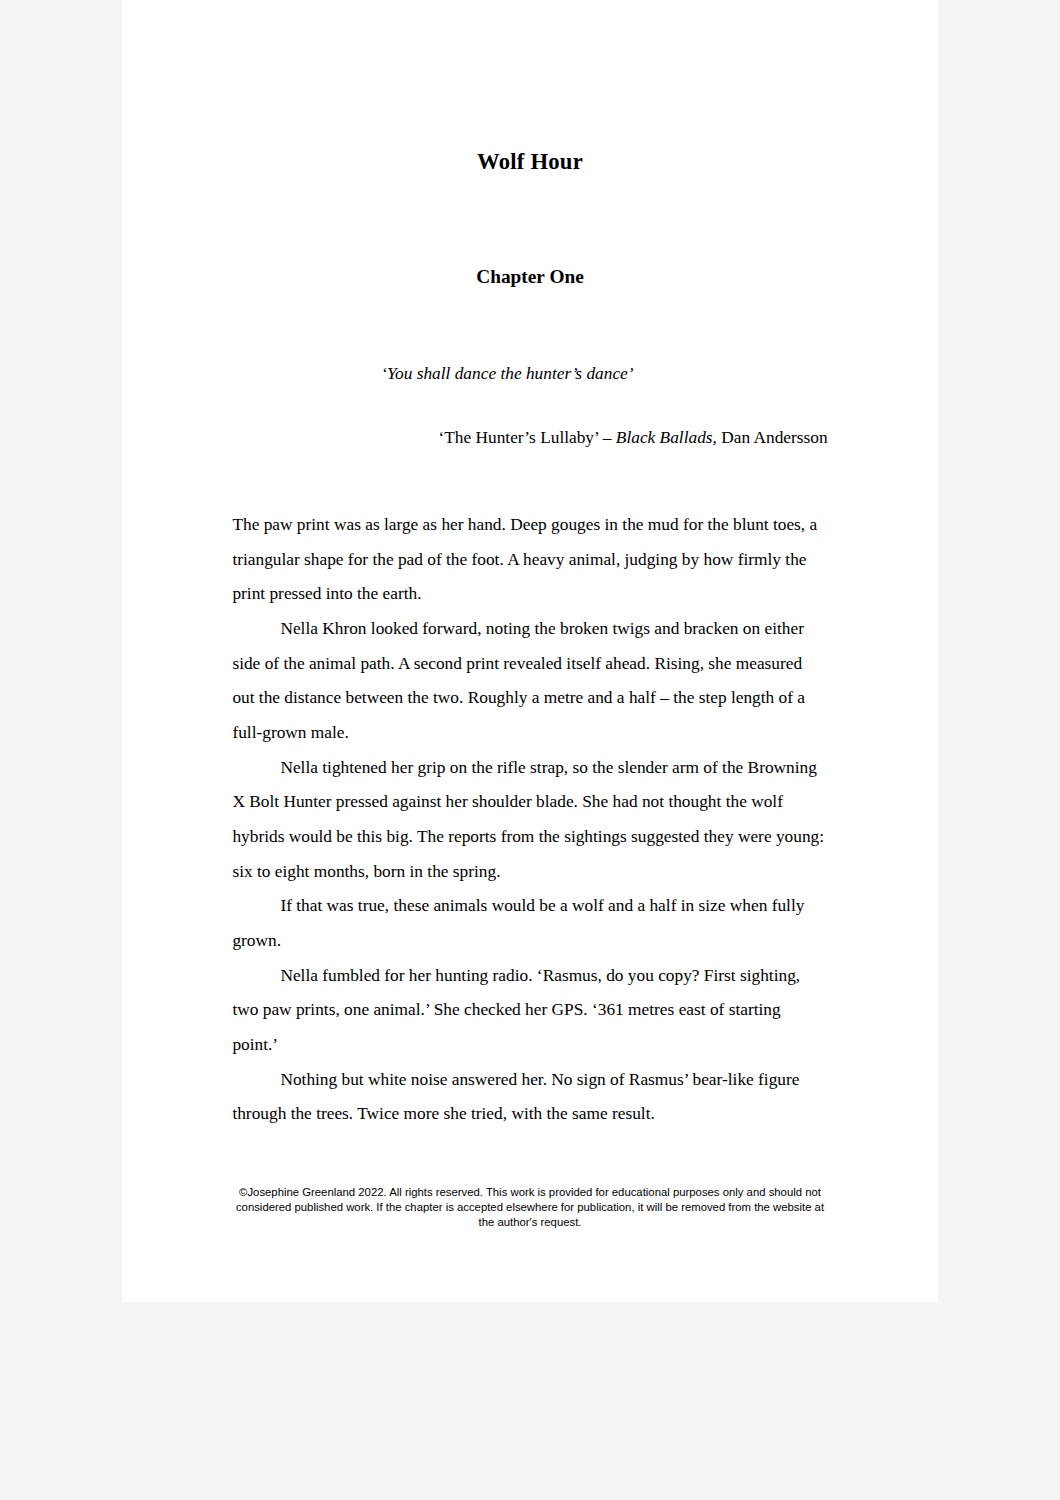Wolf Hour
Chapter One
‘You shall dance the hunter’s dance’ ‘The Hunter’s Lullaby’ – Black Ballads, Dan Andersson
The paw print was as large as her hand. Deep gouges in the mud for the blunt toes, a triangular shape for the pad of the foot. A heavy animal, judging by how firmly the print pressed into the earth.
Nella Khron looked forward, noting the broken twigs and bracken on either side of the animal path. A second print revealed itself ahead. Rising, she measured out the distance between the two. Roughly a metre and a half – the step length of a full-grown male.
Nella tightened her grip on the rifle strap, so the slender arm of the Browning X Bolt Hunter pressed against her shoulder blade. She had not thought the wolf hybrids would be this big. The reports from the sightings suggested they were young: six to eight months, born in the spring.
If that was true, these animals would be a wolf and a half in size when fully grown.
Nella fumbled for her hunting radio. ‘Rasmus, do you copy? First sighting, two paw prints, one animal.’ She checked her GPS. ‘361 metres east of starting point.’
Nothing but white noise answered her. No sign of Rasmus’ bear-like figure through the trees. Twice more she tried, with the same result.
©Josephine Greenland 2022. All rights reserved. This work is provided for educational purposes only and should not considered published work. If the chapter is accepted elsewhere for publication, it will be removed from the website at the author's request.